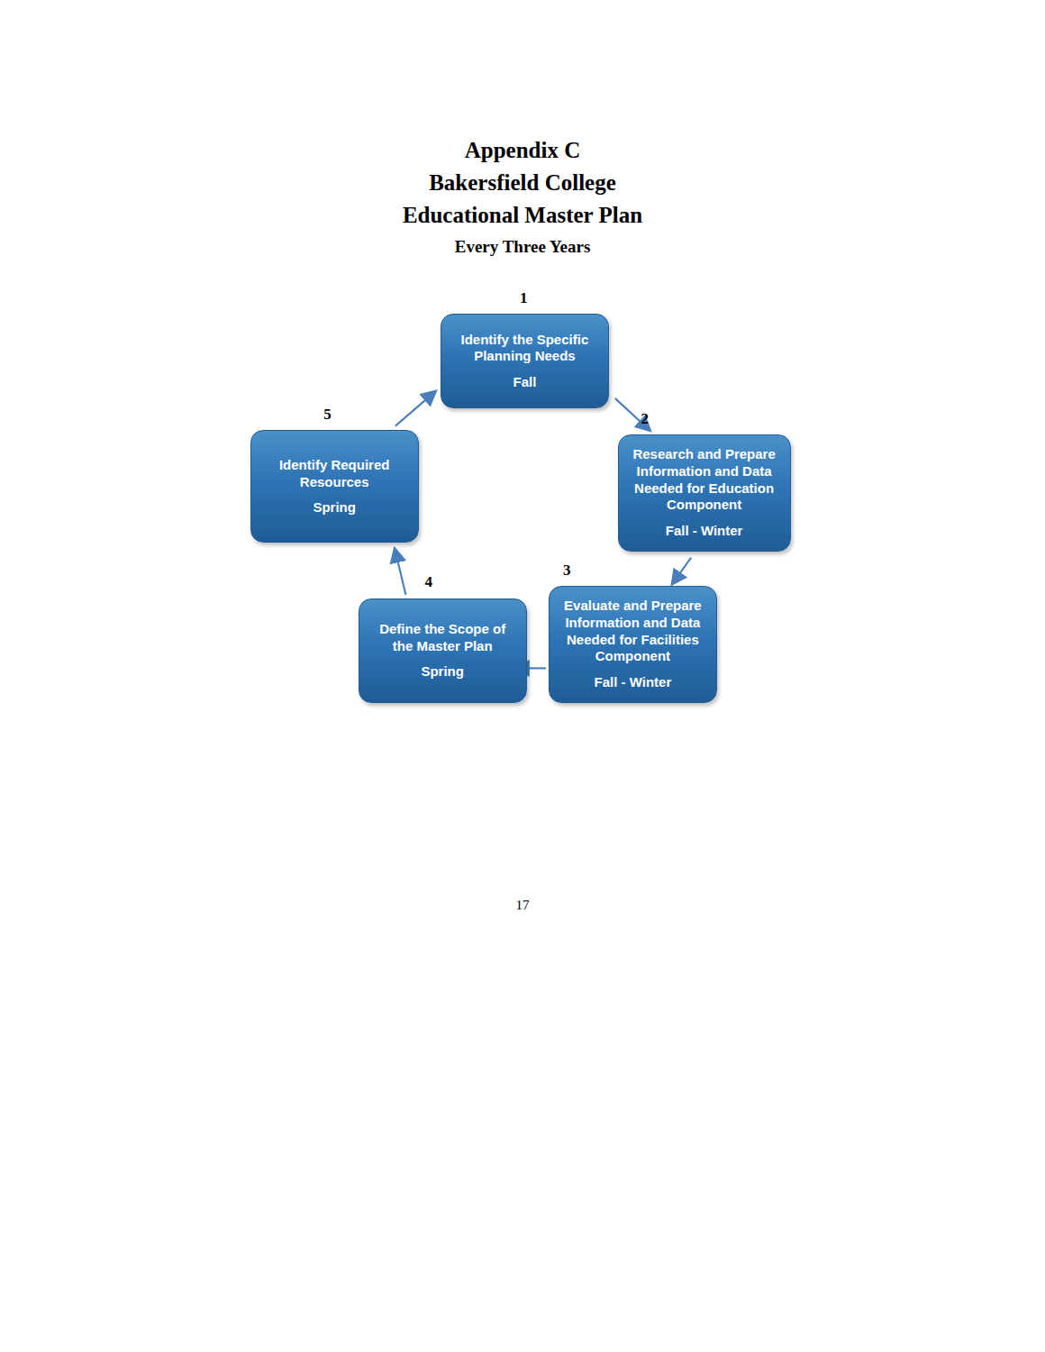Appendix C
Bakersfield College
Educational Master Plan
Every Three Years
1 2 3 4 5
Identify the Specific Planning NeedsFall
Research and Prepare Information and Data Needed for Education ComponentFall - Winter
Evaluate and Prepare Information and Data Needed for Facilities ComponentFall - Winter
Define the Scope of the Master PlanSpring
Identify Required ResourcesSpring
17